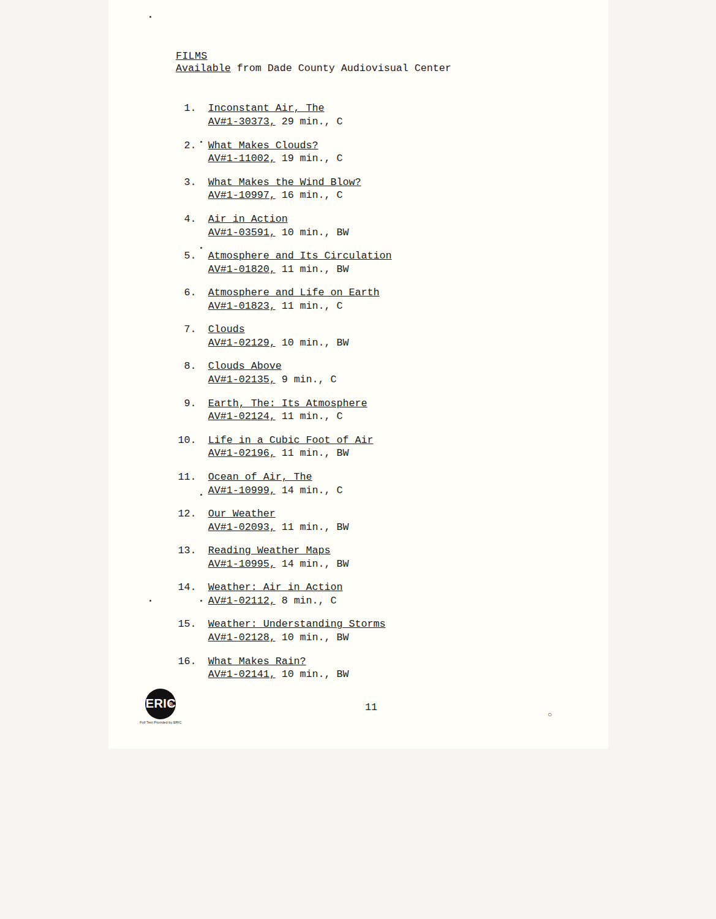FILMS
Available from Dade County Audiovisual Center
1. Inconstant Air, The
AV#1-30373, 29 min., C
2. What Makes Clouds?
AV#1-11002, 19 min., C
3. What Makes the Wind Blow?
AV#1-10997, 16 min., C
4. Air in Action
AV#1-03591, 10 min., BW
5. Atmosphere and Its Circulation
AV#1-01820, 11 min., BW
6. Atmosphere and Life on Earth
AV#1-01823, 11 min., C
7. Clouds
AV#1-02129, 10 min., BW
8. Clouds Above
AV#1-02135, 9 min., C
9. Earth, The: Its Atmosphere
AV#1-02124, 11 min., C
10. Life in a Cubic Foot of Air
AV#1-02196, 11 min., BW
11. Ocean of Air, The
AV#1-10999, 14 min., C
12. Our Weather
AV#1-02093, 11 min., BW
13. Reading Weather Maps
AV#1-10995, 14 min., BW
14. Weather: Air in Action
AV#1-02112, 8 min., C
15. Weather: Understanding Storms
AV#1-02128, 10 min., BW
16. What Makes Rain?
AV#1-02141, 10 min., BW
11
ERIC®
Full Text Provided by ERIC
○